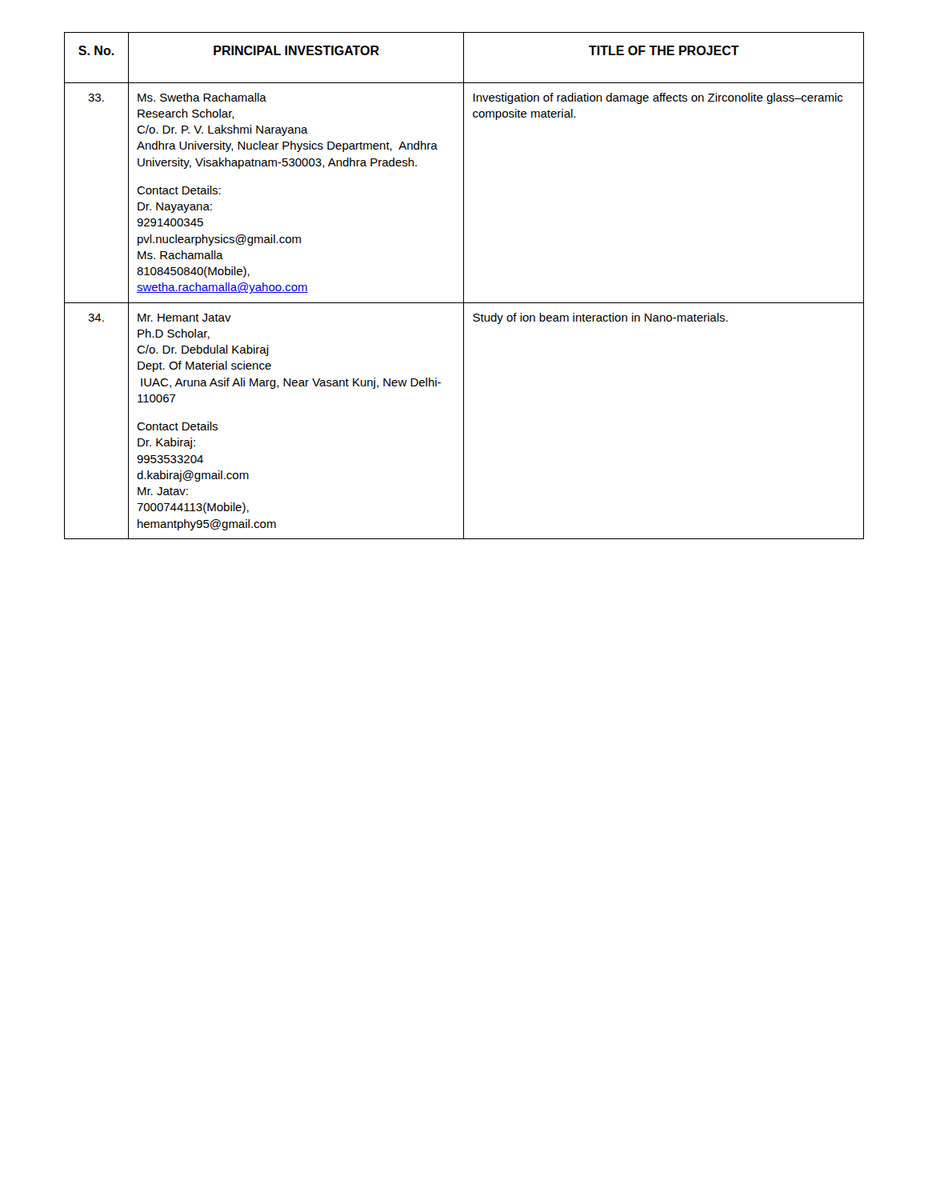| S. No. | PRINCIPAL INVESTIGATOR | TITLE OF THE PROJECT |
| --- | --- | --- |
| 33. | Ms. Swetha Rachamalla Research Scholar, C/o. Dr. P. V. Lakshmi Narayana Andhra University, Nuclear Physics Department, Andhra University, Visakhapatnam-530003, Andhra Pradesh. Contact Details: Dr. Nayayana: 9291400345 pvl.nuclearphysics@gmail.com Ms. Rachamalla 8108450840(Mobile), swetha.rachamalla@yahoo.com | Investigation of radiation damage affects on Zirconolite glass–ceramic composite material. |
| 34. | Mr. Hemant Jatav Ph.D Scholar, C/o. Dr. Debdulal Kabiraj Dept. Of Material science IUAC, Aruna Asif Ali Marg, Near Vasant Kunj, New Delhi- 110067 Contact Details Dr. Kabiraj: 9953533204 d.kabiraj@gmail.com Mr. Jatav: 7000744113(Mobile), hemantphy95@gmail.com | Study of ion beam interaction in Nano-materials. |